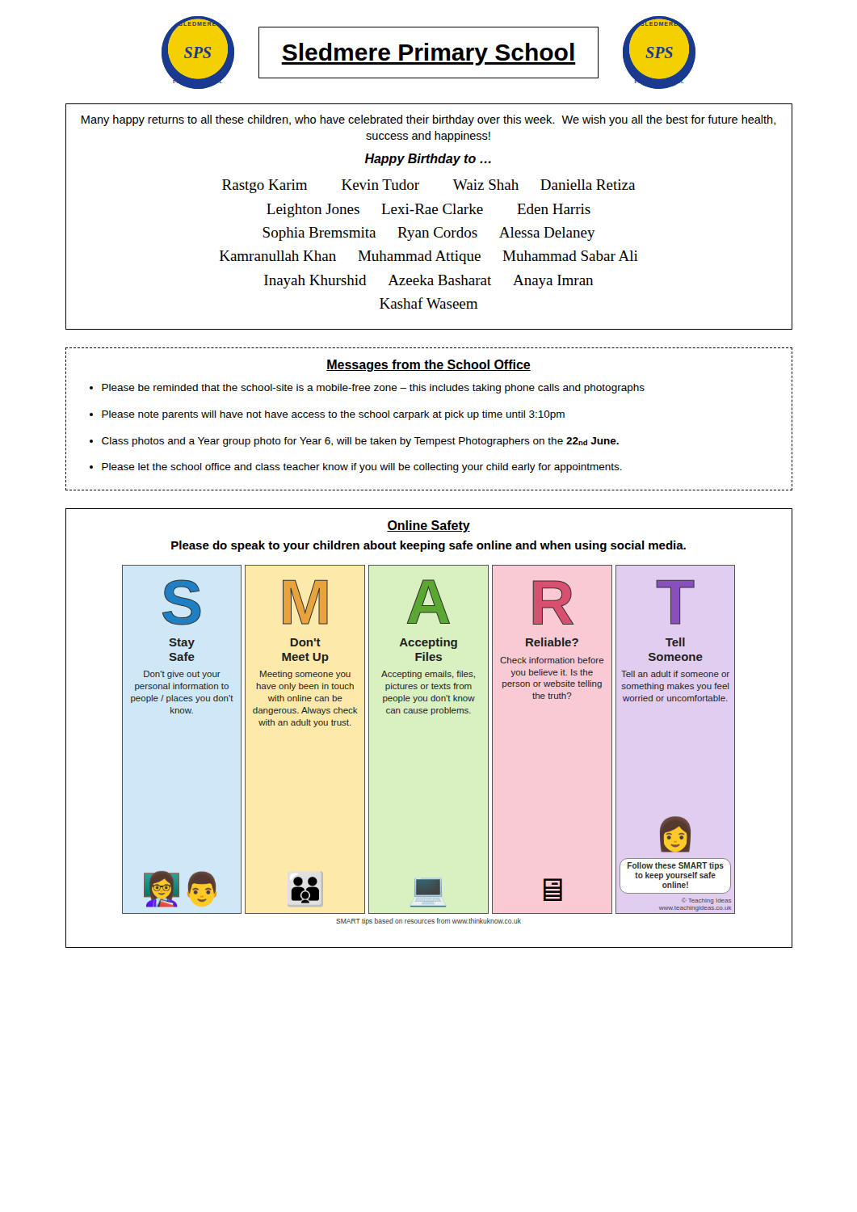SPS
Sledmere Primary School
SPS
Many happy returns to all these children, who have celebrated their birthday over this week. We wish you all the best for future health, success and happiness!
Happy Birthday to …
Rastgo Karim Kevin Tudor Waiz Shah Daniella Retiza Leighton Jones Lexi-Rae Clarke Eden Harris Sophia Bremsmita Ryan Cordos Alessa Delaney Kamranullah Khan Muhammad Attique Muhammad Sabar Ali Inayah Khurshid Azeeka Basharat Anaya Imran Kashaf Waseem
Messages from the School Office
Please be reminded that the school-site is a mobile-free zone – this includes taking phone calls and photographs
Please note parents will have not have access to the school carpark at pick up time until 3:10pm
Class photos and a Year group photo for Year 6, will be taken by Tempest Photographers on the 22nd June.
Please let the school office and class teacher know if you will be collecting your child early for appointments.
Online Safety
Please do speak to your children about keeping safe online and when using social media.
S
Stay
Safe
Don't give out your personal information to people / places you don't know.
👩‍🏫👨
M
Don't
Meet Up
Meeting someone you have only been in touch with online can be dangerous. Always check with an adult you trust.
👪
A
Accepting
Files
Accepting emails, files, pictures or texts from people you don't know can cause problems.
💻
R
Reliable?
Check information before you believe it. Is the person or website telling the truth?
🖥
T
Tell
Someone
Tell an adult if someone or something makes you feel worried or uncomfortable.
👩
Follow these SMART tips to keep yourself safe online!
© Teaching Ideas
www.teachingideas.co.uk
SMART tips based on resources from www.thinkuknow.co.uk